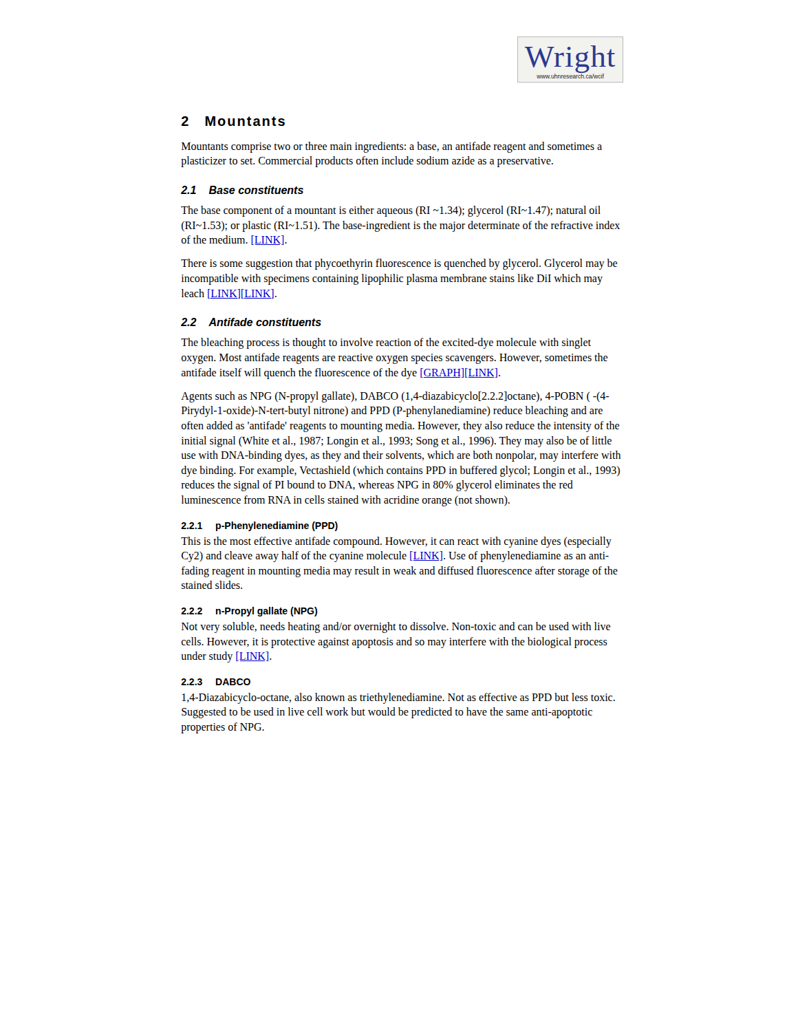Wright www.uhnresearch.ca/wcif
2 Mountants
Mountants comprise two or three main ingredients: a base, an antifade reagent and sometimes a plasticizer to set. Commercial products often include sodium azide as a preservative.
2.1 Base constituents
The base component of a mountant is either aqueous (RI ~1.34); glycerol (RI~1.47); natural oil (RI~1.53); or plastic (RI~1.51). The base-ingredient is the major determinate of the refractive index of the medium. [LINK].
There is some suggestion that phycoethyrin fluorescence is quenched by glycerol. Glycerol may be incompatible with specimens containing lipophilic plasma membrane stains like DiI which may leach [LINK][LINK].
2.2 Antifade constituents
The bleaching process is thought to involve reaction of the excited-dye molecule with singlet oxygen. Most antifade reagents are reactive oxygen species scavengers. However, sometimes the antifade itself will quench the fluorescence of the dye [GRAPH][LINK].
Agents such as NPG (N-propyl gallate), DABCO (1,4-diazabicyclo[2.2.2]octane), 4-POBN ( -(4-Pirydyl-1-oxide)-N-tert-butyl nitrone) and PPD (P-phenylanediamine) reduce bleaching and are often added as 'antifade' reagents to mounting media. However, they also reduce the intensity of the initial signal (White et al., 1987; Longin et al., 1993; Song et al., 1996). They may also be of little use with DNA-binding dyes, as they and their solvents, which are both nonpolar, may interfere with dye binding. For example, Vectashield (which contains PPD in buffered glycol; Longin et al., 1993) reduces the signal of PI bound to DNA, whereas NPG in 80% glycerol eliminates the red luminescence from RNA in cells stained with acridine orange (not shown).
2.2.1p-Phenylenediamine (PPD)
This is the most effective antifade compound. However, it can react with cyanine dyes (especially Cy2) and cleave away half of the cyanine molecule [LINK]. Use of phenylenediamine as an anti-fading reagent in mounting media may result in weak and diffused fluorescence after storage of the stained slides.
2.2.2n-Propyl gallate (NPG)
Not very soluble, needs heating and/or overnight to dissolve. Non-toxic and can be used with live cells. However, it is protective against apoptosis and so may interfere with the biological process under study [LINK].
2.2.3 DABCO
1,4-Diazabicyclo-octane, also known as triethylenediamine. Not as effective as PPD but less toxic. Suggested to be used in live cell work but would be predicted to have the same anti-apoptotic properties of NPG.